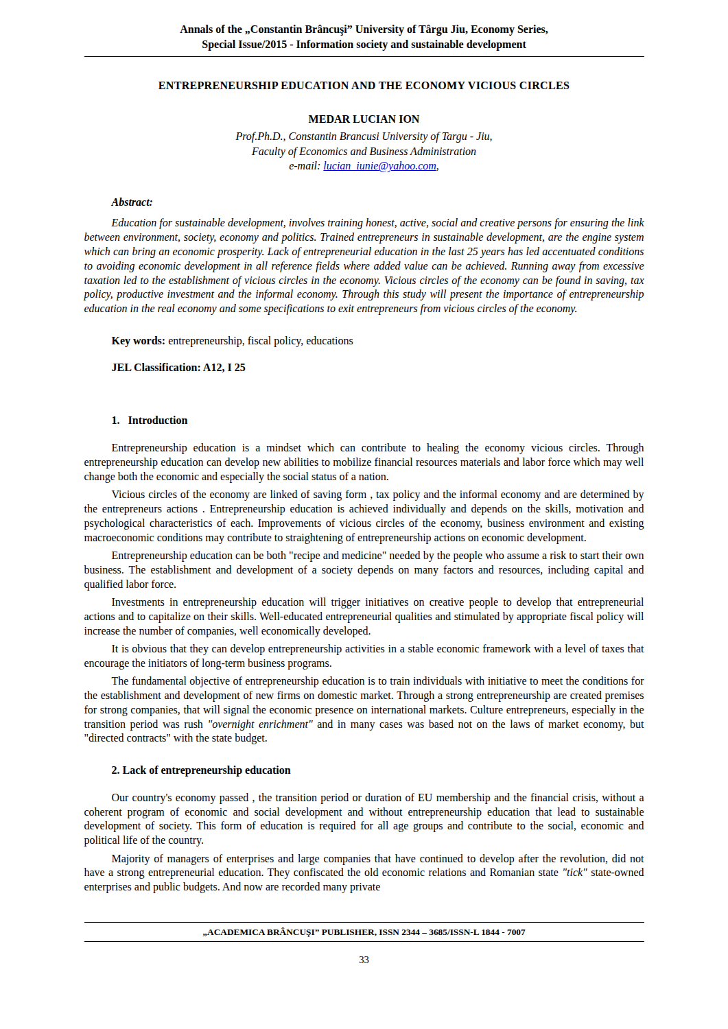Annals of the „Constantin Brâncuşi” University of Târgu Jiu, Economy Series,
Special Issue/2015 - Information society and sustainable development
Entrepreneurship Education and the Economy Vicious Circles
MEDAR LUCIAN ION
Prof.Ph.D., Constantin Brancusi University of Targu - Jiu,
Faculty of Economics and Business Administration
e-mail: lucian_iunie@yahoo.com,
Abstract:
Education for sustainable development, involves training honest, active, social and creative persons for ensuring the link between environment, society, economy and politics. Trained entrepreneurs in sustainable development, are the engine system which can bring an economic prosperity. Lack of entrepreneurial education in the last 25 years has led accentuated conditions to avoiding economic development in all reference fields where added value can be achieved. Running away from excessive taxation led to the establishment of vicious circles in the economy. Vicious circles of the economy can be found in saving, tax policy, productive investment and the informal economy. Through this study will present the importance of entrepreneurship education in the real economy and some specifications to exit entrepreneurs from vicious circles of the economy.
Key words: entrepreneurship, fiscal policy, educations
JEL Classification: A12, I 25
1. Introduction
Entrepreneurship education is a mindset which can contribute to healing the economy vicious circles. Through entrepreneurship education can develop new abilities to mobilize financial resources materials and labor force which may well change both the economic and especially the social status of a nation.
Vicious circles of the economy are linked of saving form , tax policy and the informal economy and are determined by the entrepreneurs actions . Entrepreneurship education is achieved individually and depends on the skills, motivation and psychological characteristics of each. Improvements of vicious circles of the economy, business environment and existing macroeconomic conditions may contribute to straightening of entrepreneurship actions on economic development.
Entrepreneurship education can be both "recipe and medicine" needed by the people who assume a risk to start their own business. The establishment and development of a society depends on many factors and resources, including capital and qualified labor force.
Investments in entrepreneurship education will trigger initiatives on creative people to develop that entrepreneurial actions and to capitalize on their skills. Well-educated entrepreneurial qualities and stimulated by appropriate fiscal policy will increase the number of companies, well economically developed.
It is obvious that they can develop entrepreneurship activities in a stable economic framework with a level of taxes that encourage the initiators of long-term business programs.
The fundamental objective of entrepreneurship education is to train individuals with initiative to meet the conditions for the establishment and development of new firms on domestic market. Through a strong entrepreneurship are created premises for strong companies, that will signal the economic presence on international markets. Culture entrepreneurs, especially in the transition period was rush "overnight enrichment" and in many cases was based not on the laws of market economy, but "directed contracts" with the state budget.
2. Lack of entrepreneurship education
Our country's economy passed , the transition period or duration of EU membership and the financial crisis, without a coherent program of economic and social development and without entrepreneurship education that lead to sustainable development of society. This form of education is required for all age groups and contribute to the social, economic and political life of the country.
Majority of managers of enterprises and large companies that have continued to develop after the revolution, did not have a strong entrepreneurial education. They confiscated the old economic relations and Romanian state "tick" state-owned enterprises and public budgets. And now are recorded many private
„ACADEMICA BRÂNCUŞI” PUBLISHER, ISSN 2344 – 3685/ISSN-L 1844 - 7007
33